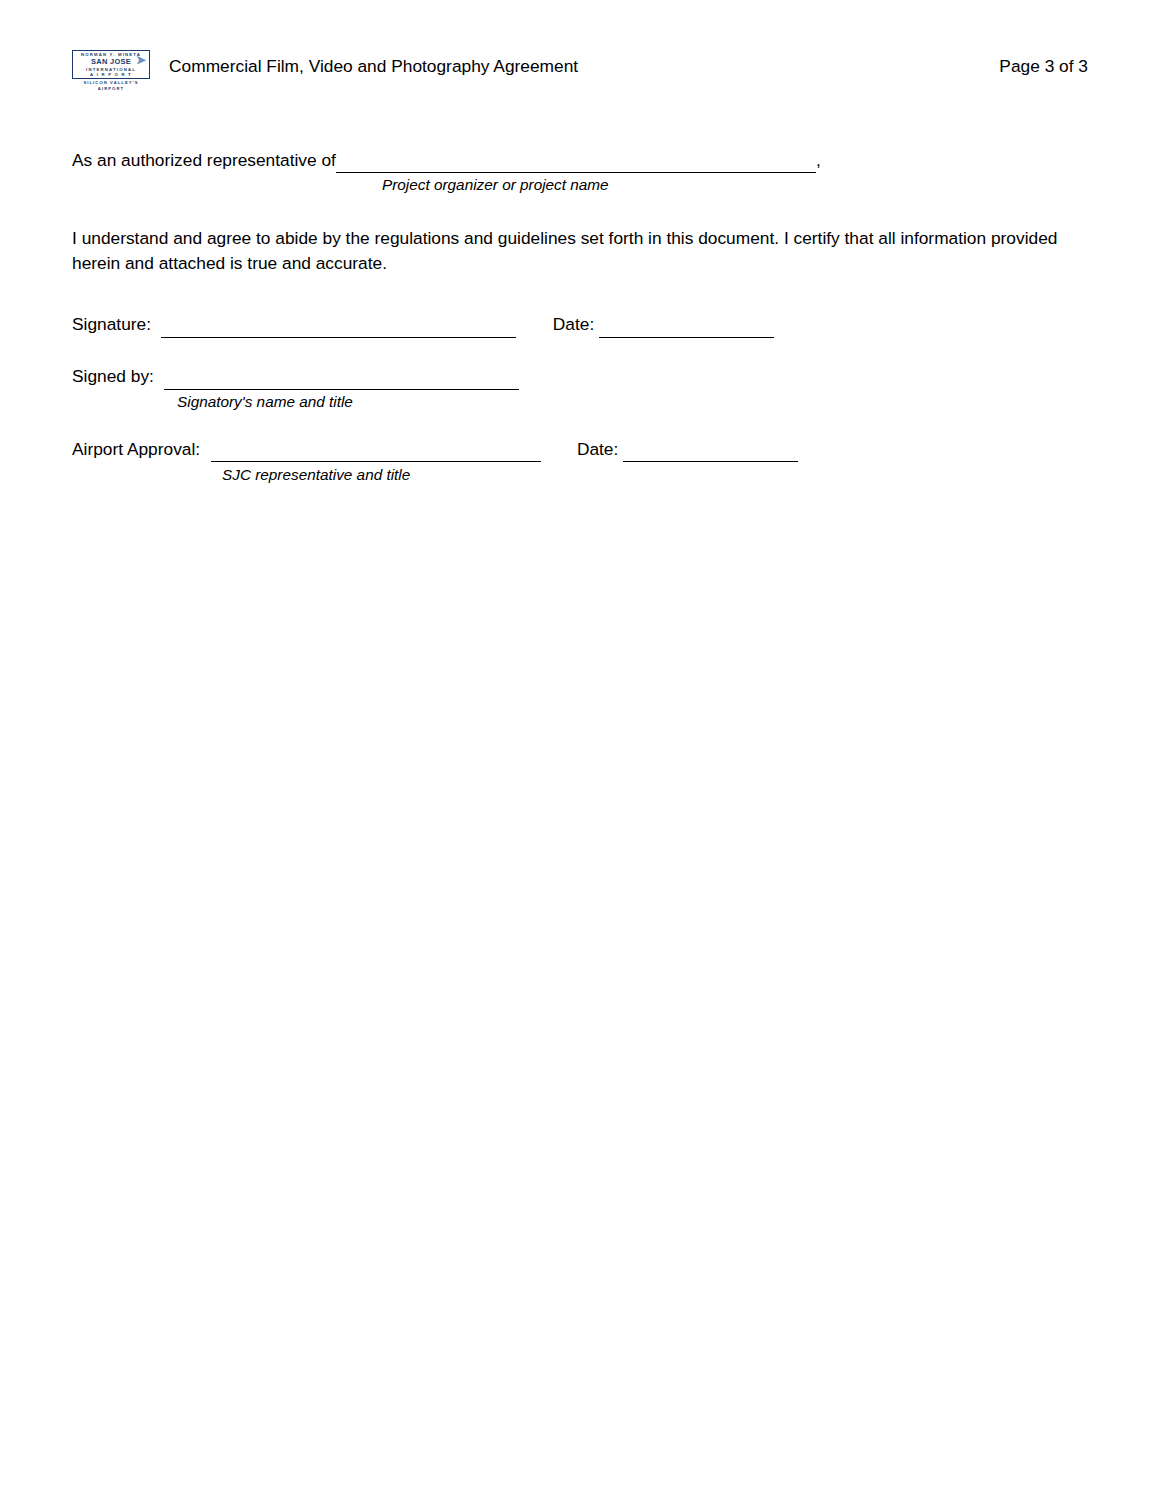➤ NORMAN Y. MINETA SAN JOSE INTERNATIONAL A I R P O R T
SILICON VALLEY'S AIRPORT
Commercial Film, Video and Photography Agreement
Page 3 of 3
As an authorized representative of ,
Project organizer or project name
I understand and agree to abide by the regulations and guidelines set forth in this document. I certify that all information provided herein and attached is true and accurate.
Signature: Date:
Signed by:
Signatory's name and title
Airport Approval: Date:
SJC representative and title